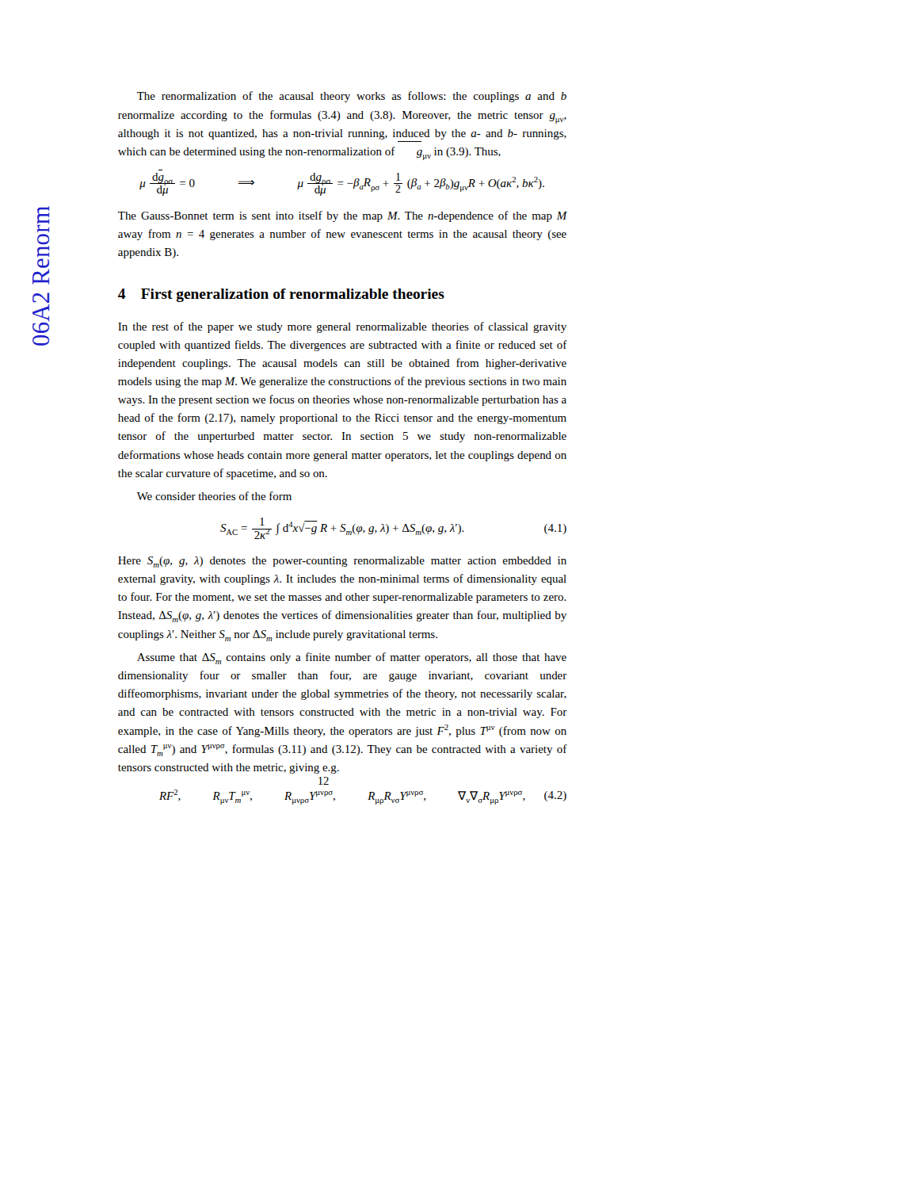06A2 Renorm
The renormalization of the acausal theory works as follows: the couplings a and b renormalize according to the formulas (3.4) and (3.8). Moreover, the metric tensor gμν, although it is not quantized, has a non-trivial running, induced by the a- and b- runnings, which can be determined using the non-renormalization of gμν in (3.9). Thus,
μ dgρσ dμ = 0 ⟹ μ dgρσ dμ = −βaRρσ + 1 2 (βa + 2βb)gμνR + O(aκ2, bκ2).
The Gauss-Bonnet term is sent into itself by the map M. The n-dependence of the map M away from n = 4 generates a number of new evanescent terms in the acausal theory (see appendix B).
4 First generalization of renormalizable theories
In the rest of the paper we study more general renormalizable theories of classical gravity coupled with quantized fields. The divergences are subtracted with a finite or reduced set of independent couplings. The acausal models can still be obtained from higher-derivative models using the map M. We generalize the constructions of the previous sections in two main ways. In the present section we focus on theories whose non-renormalizable perturbation has a head of the form (2.17), namely proportional to the Ricci tensor and the energy-momentum tensor of the unperturbed matter sector. In section 5 we study non-renormalizable deformations whose heads contain more general matter operators, let the couplings depend on the scalar curvature of spacetime, and so on.
We consider theories of the form
SAC = 1 2κ2 ∫ d4x√−g R + Sm(φ, g, λ) + ΔSm(φ, g, λ′). (4.1)
Here Sm(φ, g, λ) denotes the power-counting renormalizable matter action embedded in external gravity, with couplings λ. It includes the non-minimal terms of dimensionality equal to four. For the moment, we set the masses and other super-renormalizable parameters to zero. Instead, ΔSm(φ, g, λ′) denotes the vertices of dimensionalities greater than four, multiplied by couplings λ′. Neither Sm nor ΔSm include purely gravitational terms.
Assume that ΔSm contains only a finite number of matter operators, all those that have dimensionality four or smaller than four, are gauge invariant, covariant under diffeomorphisms, invariant under the global symmetries of the theory, not necessarily scalar, and can be contracted with tensors constructed with the metric in a non-trivial way. For example, in the case of Yang-Mills theory, the operators are just F2, plus Tμν (from now on called Tmμν) and Υμνρσ, formulas (3.11) and (3.12). They can be contracted with a variety of tensors constructed with the metric, giving e.g.
RF2, RμνTmμν, RμνρσΥμνρσ, RμρRνσΥμνρσ, ∇ν∇σRμρΥμνρσ, (4.2)
12